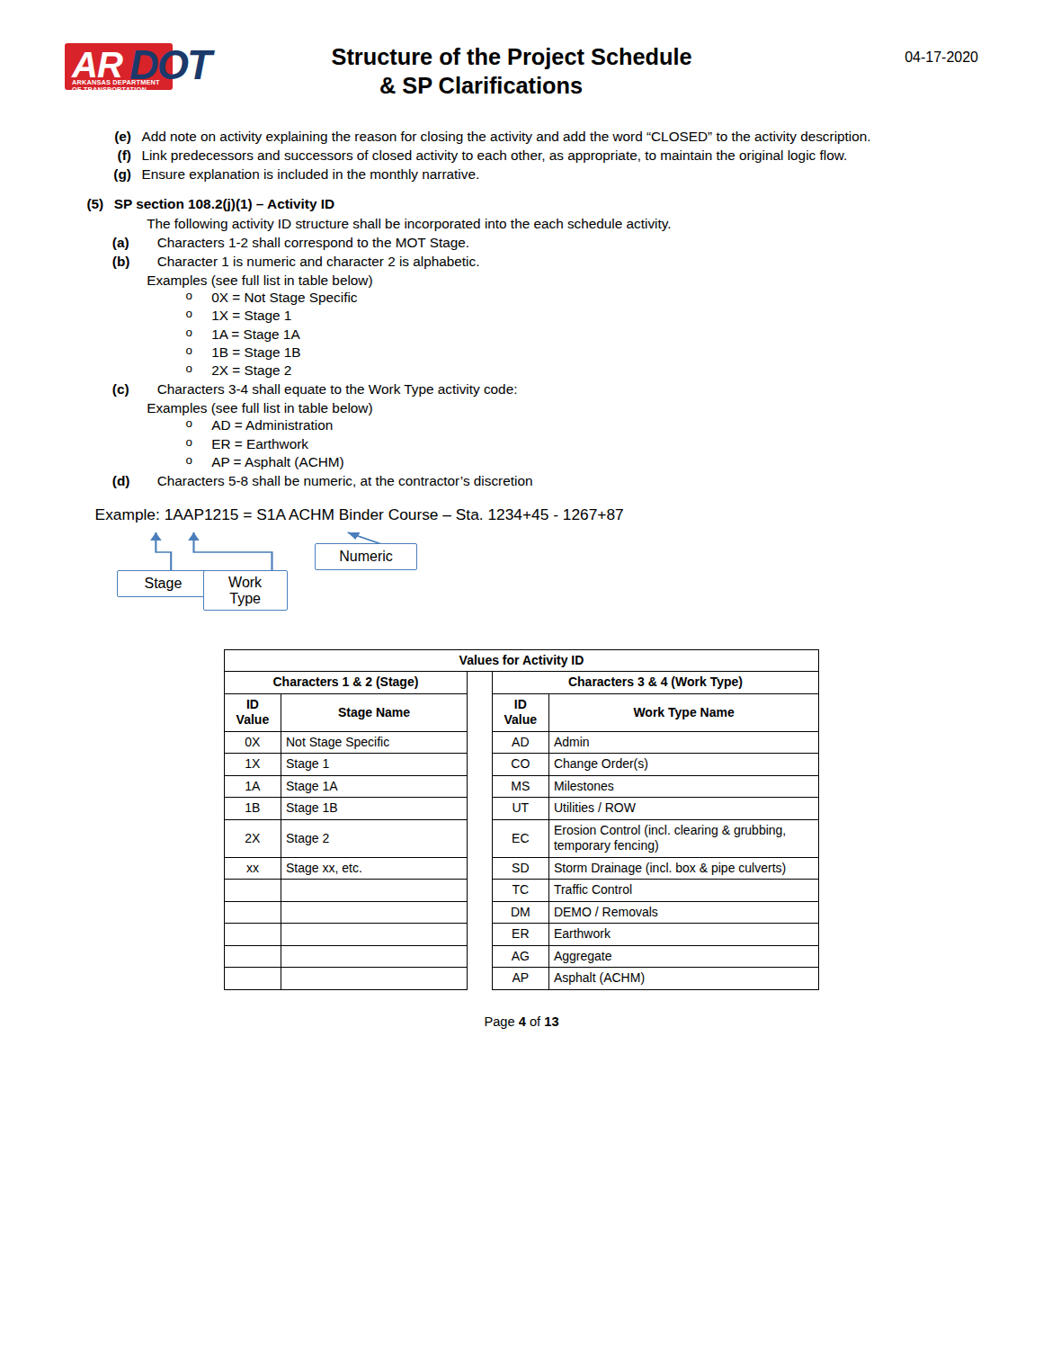AR
DOT
ARKANSAS DEPARTMENT
OF TRANSPORTATION
04-17-2020
Structure of the Project Schedule
& SP Clarifications
(e)
Add note on activity explaining the reason for closing the activity and add the word “CLOSED” to the activity description.
(f)
Link predecessors and successors of closed activity to each other, as appropriate, to maintain the original logic flow.
(g)
Ensure explanation is included in the monthly narrative.
(5)
SP section 108.2(j)(1) – Activity ID
The following activity ID structure shall be incorporated into the each schedule activity.
(a)
Characters 1-2 shall correspond to the MOT Stage.
(b)
Character 1 is numeric and character 2 is alphabetic.
Examples (see full list in table below)
0X = Not Stage Specific
1X = Stage 1
1A = Stage 1A
1B = Stage 1B
2X = Stage 2
(c)
Characters 3-4 shall equate to the Work Type activity code:
Examples (see full list in table below)
AD = Administration
ER = Earthwork
AP = Asphalt (ACHM)
(d)
Characters 5-8 shall be numeric, at the contractor’s discretion
Example: 1AAP1215 = S1A ACHM Binder Course – Sta. 1234+45 - 1267+87
Stage
Work
Type
Numeric
| Values for Activity ID |
| --- |
| Characters 1 & 2 (Stage) | | Characters 3 & 4 (Work Type) |
| ID Value | Stage Name | | ID Value | Work Type Name |
| 0X | Not Stage Specific | | AD | Admin |
| 1X | Stage 1 | | CO | Change Order(s) |
| 1A | Stage 1A | | MS | Milestones |
| 1B | Stage 1B | | UT | Utilities / ROW |
| 2X | Stage 2 | | EC | Erosion Control (incl. clearing & grubbing, temporary fencing) |
| xx | Stage xx, etc. | | SD | Storm Drainage (incl. box & pipe culverts) |
| | | | TC | Traffic Control |
| | | | DM | DEMO / Removals |
| | | | ER | Earthwork |
| | | | AG | Aggregate |
| | | | AP | Asphalt (ACHM) |
Page 4 of 13